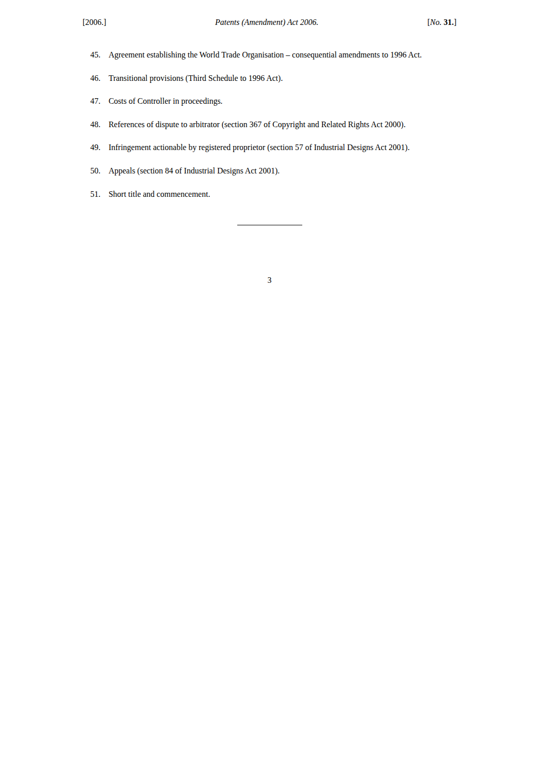[2006.] Patents (Amendment) Act 2006. [No. 31.]
45. Agreement establishing the World Trade Organisation – consequential amendments to 1996 Act.
46. Transitional provisions (Third Schedule to 1996 Act).
47. Costs of Controller in proceedings.
48. References of dispute to arbitrator (section 367 of Copyright and Related Rights Act 2000).
49. Infringement actionable by registered proprietor (section 57 of Industrial Designs Act 2001).
50. Appeals (section 84 of Industrial Designs Act 2001).
51. Short title and commencement.
3